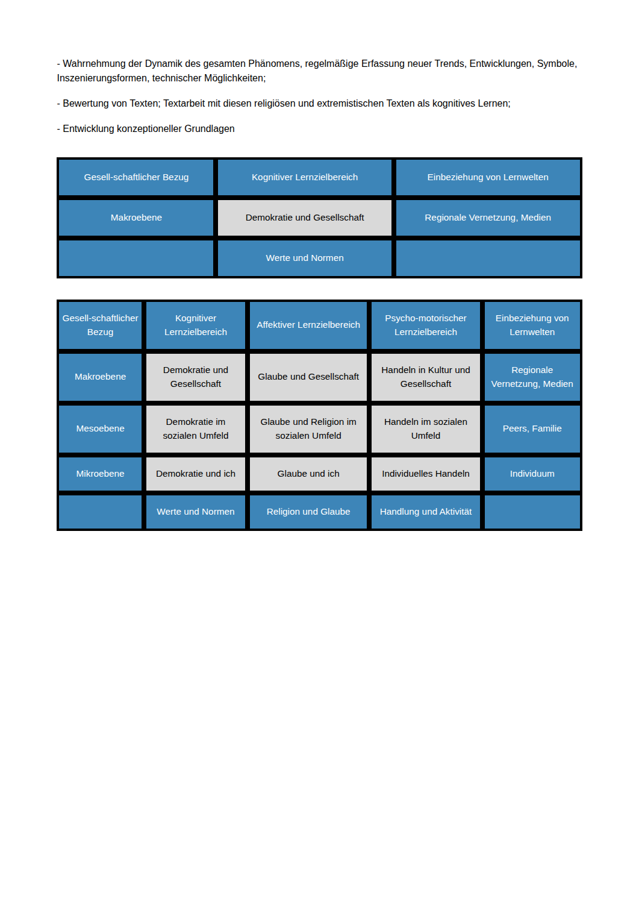- Wahrnehmung der Dynamik des gesamten Phänomens, regelmäßige Erfassung neuer Trends, Entwicklungen, Symbole, Inszenierungsformen, technischer Möglichkeiten;
- Bewertung von Texten; Textarbeit mit diesen religiösen und extremistischen Texten als kognitives Lernen;
- Entwicklung konzeptioneller Grundlagen
| Gesell-schaftlicher Bezug | Kognitiver Lernzielbereich | Einbeziehung von Lernwelten |
| Makroebene | Demokratie und Gesellschaft | Regionale Vernetzung, Medien |
| | Werte und Normen | |
| Gesell-schaftlicher Bezug | Kognitiver Lernzielbereich | Affektiver Lernzielbereich | Psycho-motorischer Lernzielbereich | Einbeziehung von Lernwelten |
| Makroebene | Demokratie und Gesellschaft | Glaube und Gesellschaft | Handeln in Kultur und Gesellschaft | Regionale Vernetzung, Medien |
| Mesoebene | Demokratie im sozialen Umfeld | Glaube und Religion im sozialen Umfeld | Handeln im sozialen Umfeld | Peers, Familie |
| Mikroebene | Demokratie und ich | Glaube und ich | Individuelles Handeln | Individuum |
| | Werte und Normen | Religion und Glaube | Handlung und Aktivität | |